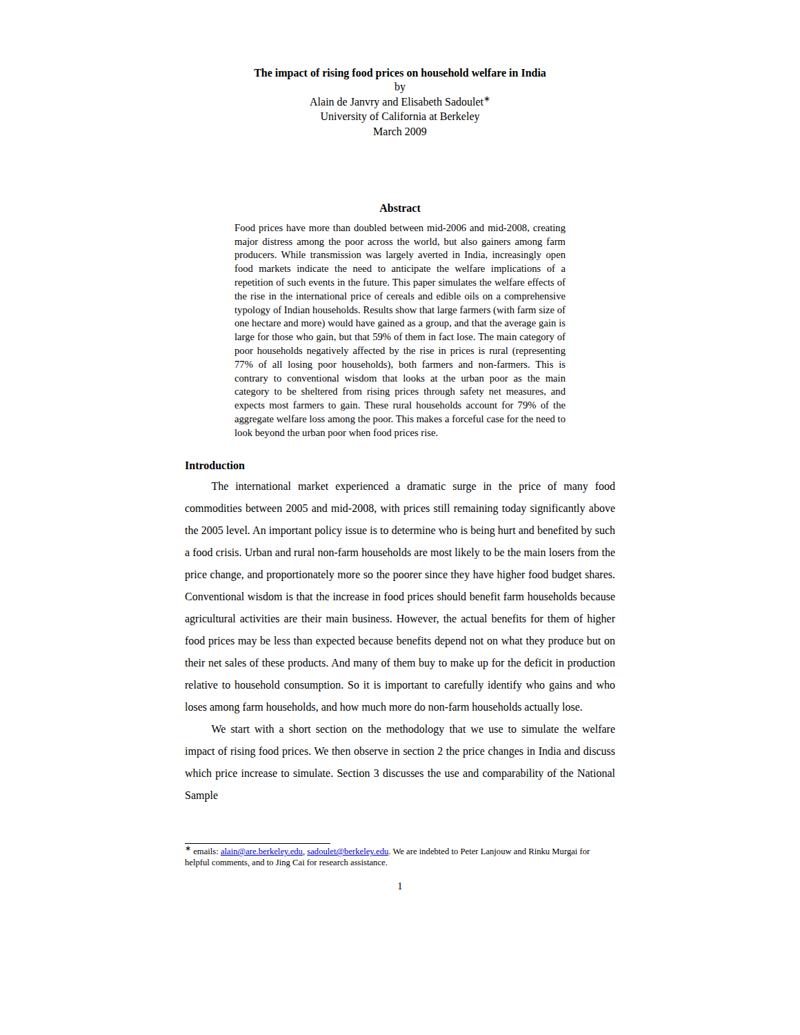The impact of rising food prices on household welfare in India
by Alain de Janvry and Elisabeth Sadoulet∗ University of California at Berkeley March 2009
Abstract
Food prices have more than doubled between mid-2006 and mid-2008, creating major distress among the poor across the world, but also gainers among farm producers. While transmission was largely averted in India, increasingly open food markets indicate the need to anticipate the welfare implications of a repetition of such events in the future. This paper simulates the welfare effects of the rise in the international price of cereals and edible oils on a comprehensive typology of Indian households. Results show that large farmers (with farm size of one hectare and more) would have gained as a group, and that the average gain is large for those who gain, but that 59% of them in fact lose. The main category of poor households negatively affected by the rise in prices is rural (representing 77% of all losing poor households), both farmers and non-farmers. This is contrary to conventional wisdom that looks at the urban poor as the main category to be sheltered from rising prices through safety net measures, and expects most farmers to gain. These rural households account for 79% of the aggregate welfare loss among the poor. This makes a forceful case for the need to look beyond the urban poor when food prices rise.
Introduction
The international market experienced a dramatic surge in the price of many food commodities between 2005 and mid-2008, with prices still remaining today significantly above the 2005 level. An important policy issue is to determine who is being hurt and benefited by such a food crisis. Urban and rural non-farm households are most likely to be the main losers from the price change, and proportionately more so the poorer since they have higher food budget shares. Conventional wisdom is that the increase in food prices should benefit farm households because agricultural activities are their main business. However, the actual benefits for them of higher food prices may be less than expected because benefits depend not on what they produce but on their net sales of these products. And many of them buy to make up for the deficit in production relative to household consumption. So it is important to carefully identify who gains and who loses among farm households, and how much more do non-farm households actually lose.
We start with a short section on the methodology that we use to simulate the welfare impact of rising food prices. We then observe in section 2 the price changes in India and discuss which price increase to simulate. Section 3 discusses the use and comparability of the National Sample
∗ emails: alain@are.berkeley.edu, sadoulet@berkeley.edu. We are indebted to Peter Lanjouw and Rinku Murgai for helpful comments, and to Jing Cai for research assistance.
1